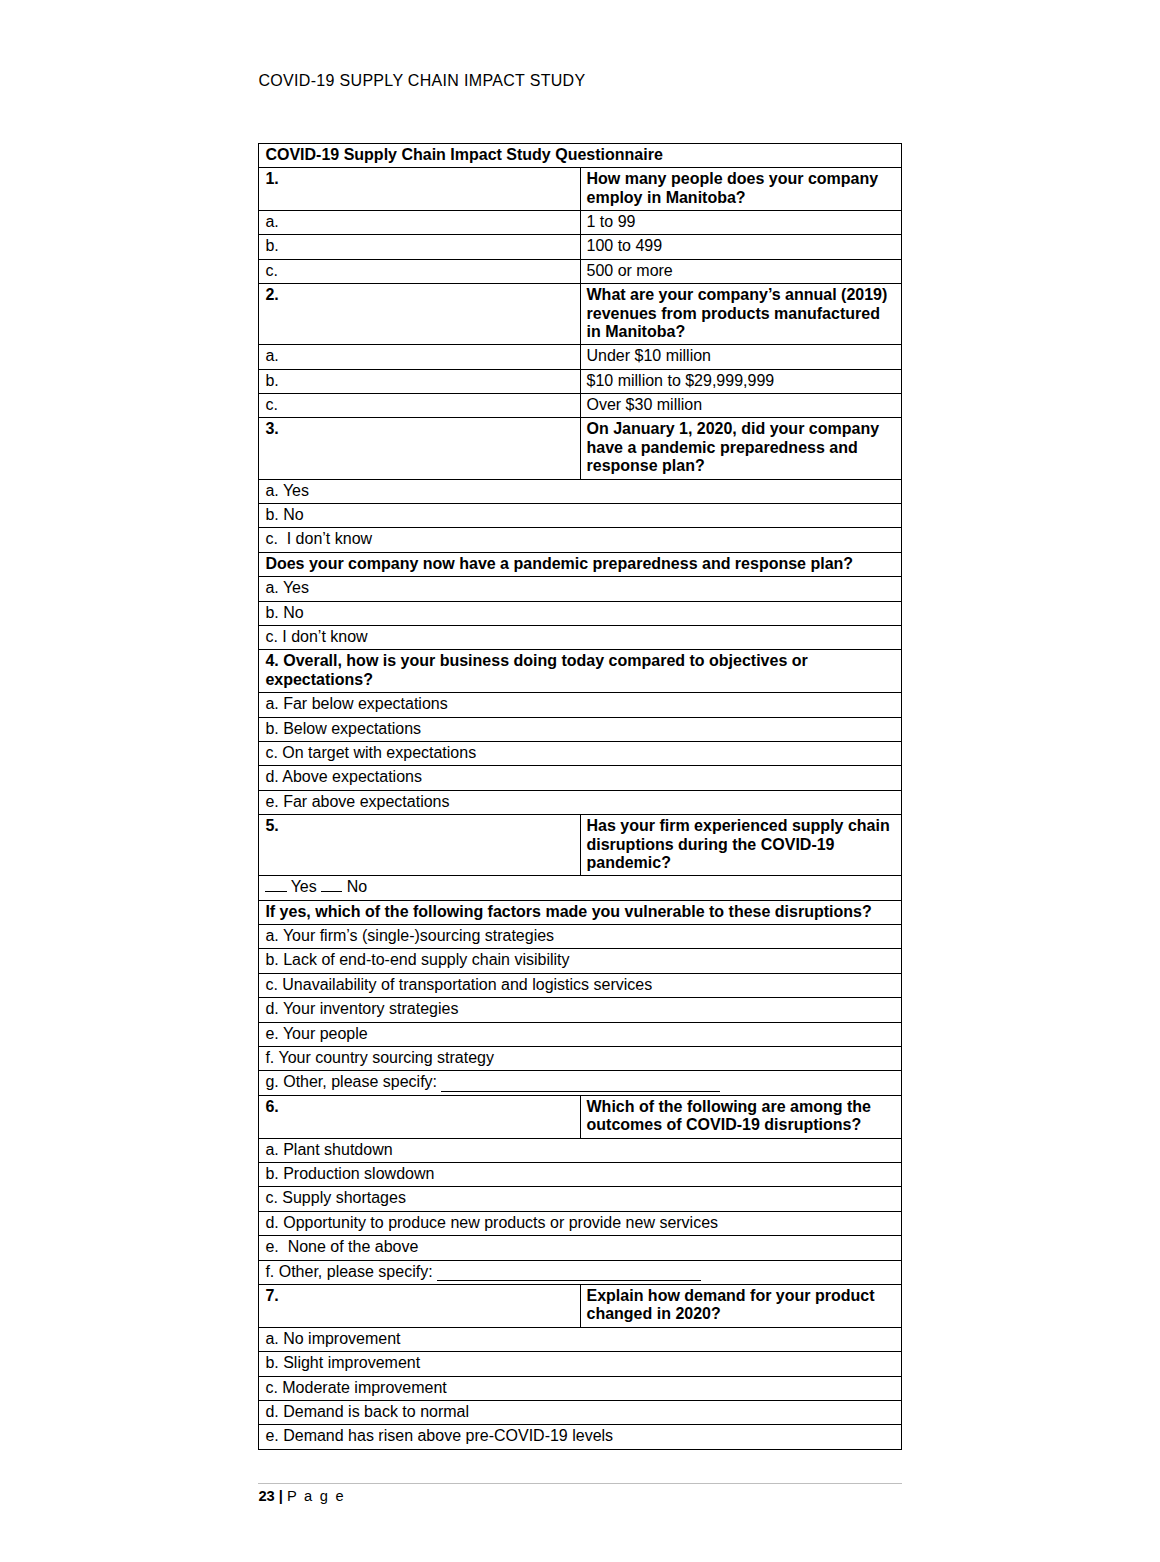COVID-19 SUPPLY CHAIN IMPACT STUDY
| COVID-19 Supply Chain Impact Study Questionnaire |
| 1. | How many people does your company employ in Manitoba? |
| a. | 1 to 99 |
| b. | 100 to 499 |
| c. | 500 or more |
| 2. | What are your company’s annual (2019) revenues from products manufactured in Manitoba? |
| a. | Under $10 million |
| b. | $10 million to $29,999,999 |
| c. | Over $30 million |
| 3. | On January 1, 2020, did your company have a pandemic preparedness and response plan? |
| a. Yes |
| b. No |
| c. I don’t know |
| Does your company now have a pandemic preparedness and response plan? |
| a. Yes |
| b. No |
| c. I don’t know |
| 4. Overall, how is your business doing today compared to objectives or expectations? |
| a. Far below expectations |
| b. Below expectations |
| c. On target with expectations |
| d. Above expectations |
| e. Far above expectations |
| 5. | Has your firm experienced supply chain disruptions during the COVID-19 pandemic? |
| Yes No |
| If yes, which of the following factors made you vulnerable to these disruptions? |
| a. Your firm’s (single-)sourcing strategies |
| b. Lack of end-to-end supply chain visibility |
| c. Unavailability of transportation and logistics services |
| d. Your inventory strategies |
| e. Your people |
| f. Your country sourcing strategy |
| g. Other, please specify: |
| 6. | Which of the following are among the outcomes of COVID-19 disruptions? |
| a. Plant shutdown |
| b. Production slowdown |
| c. Supply shortages |
| d. Opportunity to produce new products or provide new services |
| e. None of the above |
| f. Other, please specify: |
| 7. | Explain how demand for your product changed in 2020? |
| a. No improvement |
| b. Slight improvement |
| c. Moderate improvement |
| d. Demand is back to normal |
| e. Demand has risen above pre-COVID-19 levels |
23 | P a g e